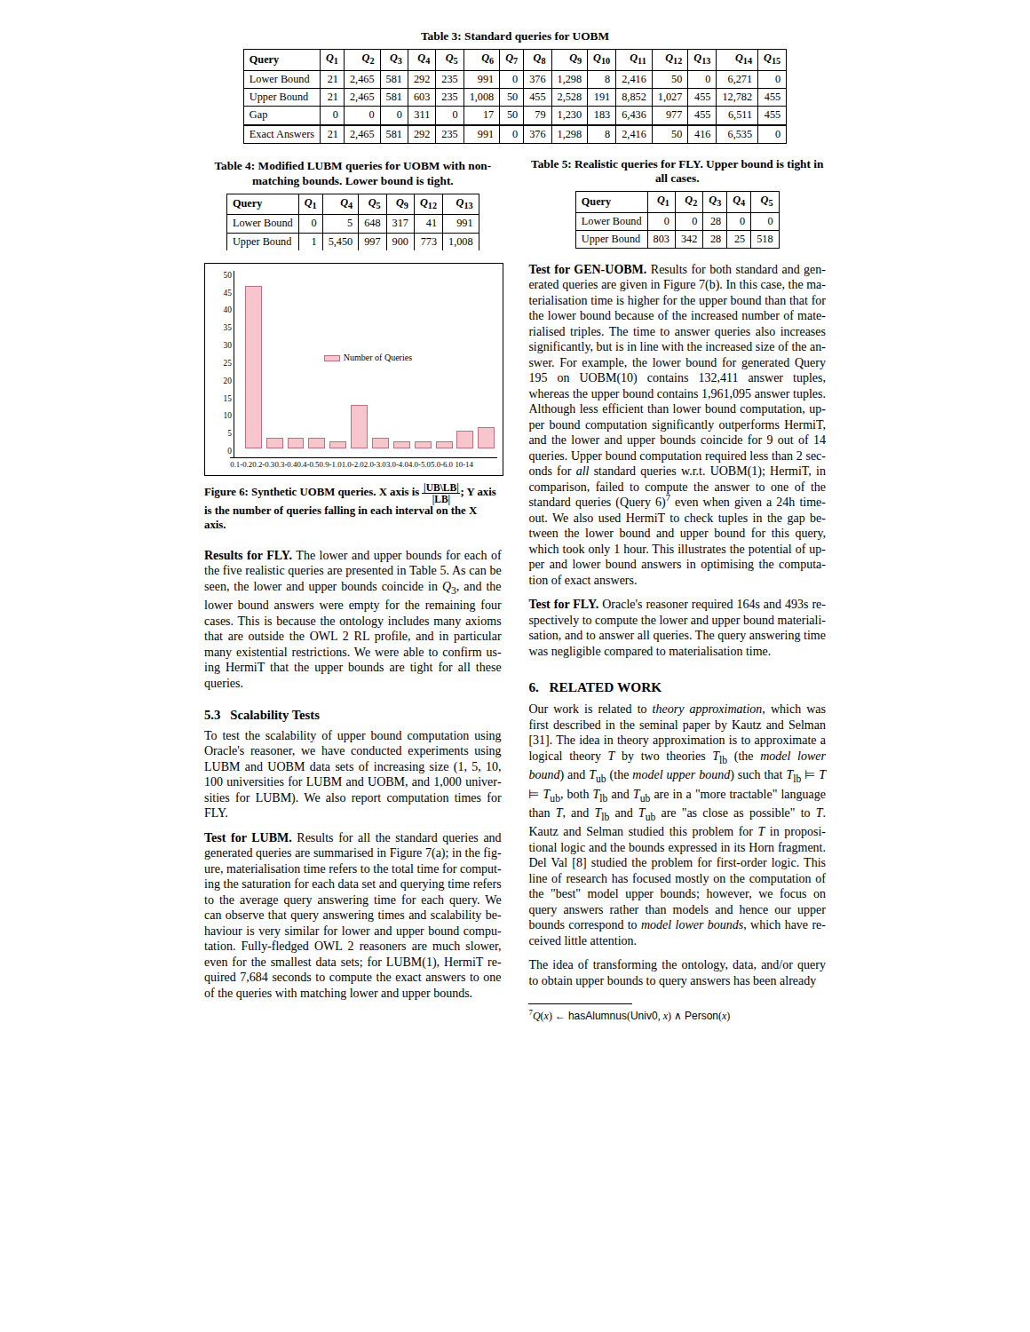Table 3: Standard queries for UOBM
| Query | Q 1 | Q 2 | Q 3 | Q 4 | Q 5 | Q 6 | Q 7 | Q 8 | Q 9 | Q 10 | Q 11 | Q 12 | Q 13 | Q 14 | Q 15 |
| --- | --- | --- | --- | --- | --- | --- | --- | --- | --- | --- | --- | --- | --- | --- | --- |
| Lower Bound | 21 | 2,465 | 581 | 292 | 235 | 991 | 0 | 376 | 1,298 | 8 | 2,416 | 50 | 0 | 6,271 | 0 |
| Upper Bound | 21 | 2,465 | 581 | 603 | 235 | 1,008 | 50 | 455 | 2,528 | 191 | 8,852 | 1,027 | 455 | 12,782 | 455 |
| Gap | 0 | 0 | 0 | 311 | 0 | 17 | 50 | 79 | 1,230 | 183 | 6,436 | 977 | 455 | 6,511 | 455 |
| Exact Answers | 21 | 2,465 | 581 | 292 | 235 | 991 | 0 | 376 | 1,298 | 8 | 2,416 | 50 | 416 | 6,535 | 0 |
Table 4: Modified LUBM queries for UOBM with non-matching bounds. Lower bound is tight.
| Query | Q 1 | Q 4 | Q 5 | Q 9 | Q 12 | Q 13 |
| --- | --- | --- | --- | --- | --- | --- |
| Lower Bound | 0 | 5 | 648 | 317 | 41 | 991 |
| Upper Bound | 1 | 5,450 | 997 | 900 | 773 | 1,008 |
50454035302520151050
Number of Queries
0.1-0.20.2-0.30.3-0.40.4-0.50.9-1.01.0-2.02.0-3.03.0-4.04.0-5.05.0-6.010-14
Figure 6: Synthetic UOBM queries. X axis is |UB\LB||LB|; Y axis is the number of queries falling in each interval on the X axis.
Results for FLY. The lower and upper bounds for each of the five realistic queries are presented in Table 5. As can be seen, the lower and upper bounds coincide in Q3, and the lower bound answers were empty for the remaining four cases. This is because the ontology includes many axioms that are outside the OWL 2 RL profile, and in particular many existential restrictions. We were able to confirm using HermiT that the upper bounds are tight for all these queries.
5.3 Scalability Tests
To test the scalability of upper bound computation using Oracle's reasoner, we have conducted experiments using LUBM and UOBM data sets of increasing size (1, 5, 10, 100 universities for LUBM and UOBM, and 1,000 universities for LUBM). We also report computation times for FLY.
Test for LUBM. Results for all the standard queries and generated queries are summarised in Figure 7(a); in the figure, materialisation time refers to the total time for computing the saturation for each data set and querying time refers to the average query answering time for each query. We can observe that query answering times and scalability behaviour is very similar for lower and upper bound computation. Fully-fledged OWL 2 reasoners are much slower, even for the smallest data sets; for LUBM(1), HermiT required 7,684 seconds to compute the exact answers to one of the queries with matching lower and upper bounds.
Table 5: Realistic queries for FLY. Upper bound is tight in all cases.
| Query | Q 1 | Q 2 | Q 3 | Q 4 | Q 5 |
| --- | --- | --- | --- | --- | --- |
| Lower Bound | 0 | 0 | 28 | 0 | 0 |
| Upper Bound | 803 | 342 | 28 | 25 | 518 |
Test for GEN-UOBM. Results for both standard and generated queries are given in Figure 7(b). In this case, the materialisation time is higher for the upper bound than that for the lower bound because of the increased number of materialised triples. The time to answer queries also increases significantly, but is in line with the increased size of the answer. For example, the lower bound for generated Query 195 on UOBM(10) contains 132,411 answer tuples, whereas the upper bound contains 1,961,095 answer tuples. Although less efficient than lower bound computation, upper bound computation significantly outperforms HermiT, and the lower and upper bounds coincide for 9 out of 14 queries. Upper bound computation required less than 2 seconds for all standard queries w.r.t. UOBM(1); HermiT, in comparison, failed to compute the answer to one of the standard queries (Query 6)7 even when given a 24h timeout. We also used HermiT to check tuples in the gap between the lower bound and upper bound for this query, which took only 1 hour. This illustrates the potential of upper and lower bound answers in optimising the computation of exact answers.
Test for FLY. Oracle's reasoner required 164s and 493s respectively to compute the lower and upper bound materialisation, and to answer all queries. The query answering time was negligible compared to materialisation time.
6. RELATED WORK
Our work is related to theory approximation, which was first described in the seminal paper by Kautz and Selman [31]. The idea in theory approximation is to approximate a logical theory T by two theories Tlb (the model lower bound) and Tub (the model upper bound) such that Tlb ⊨ T ⊨ Tub, both Tlb and Tub are in a "more tractable" language than T, and Tlb and Tub are "as close as possible" to T. Kautz and Selman studied this problem for T in propositional logic and the bounds expressed in its Horn fragment. Del Val [8] studied the problem for first-order logic. This line of research has focused mostly on the computation of the "best" model upper bounds; however, we focus on query answers rather than models and hence our upper bounds correspond to model lower bounds, which have received little attention.
The idea of transforming the ontology, data, and/or query to obtain upper bounds to query answers has been already
7Q(x) ← hasAlumnus(Univ0, x) ∧ Person(x)